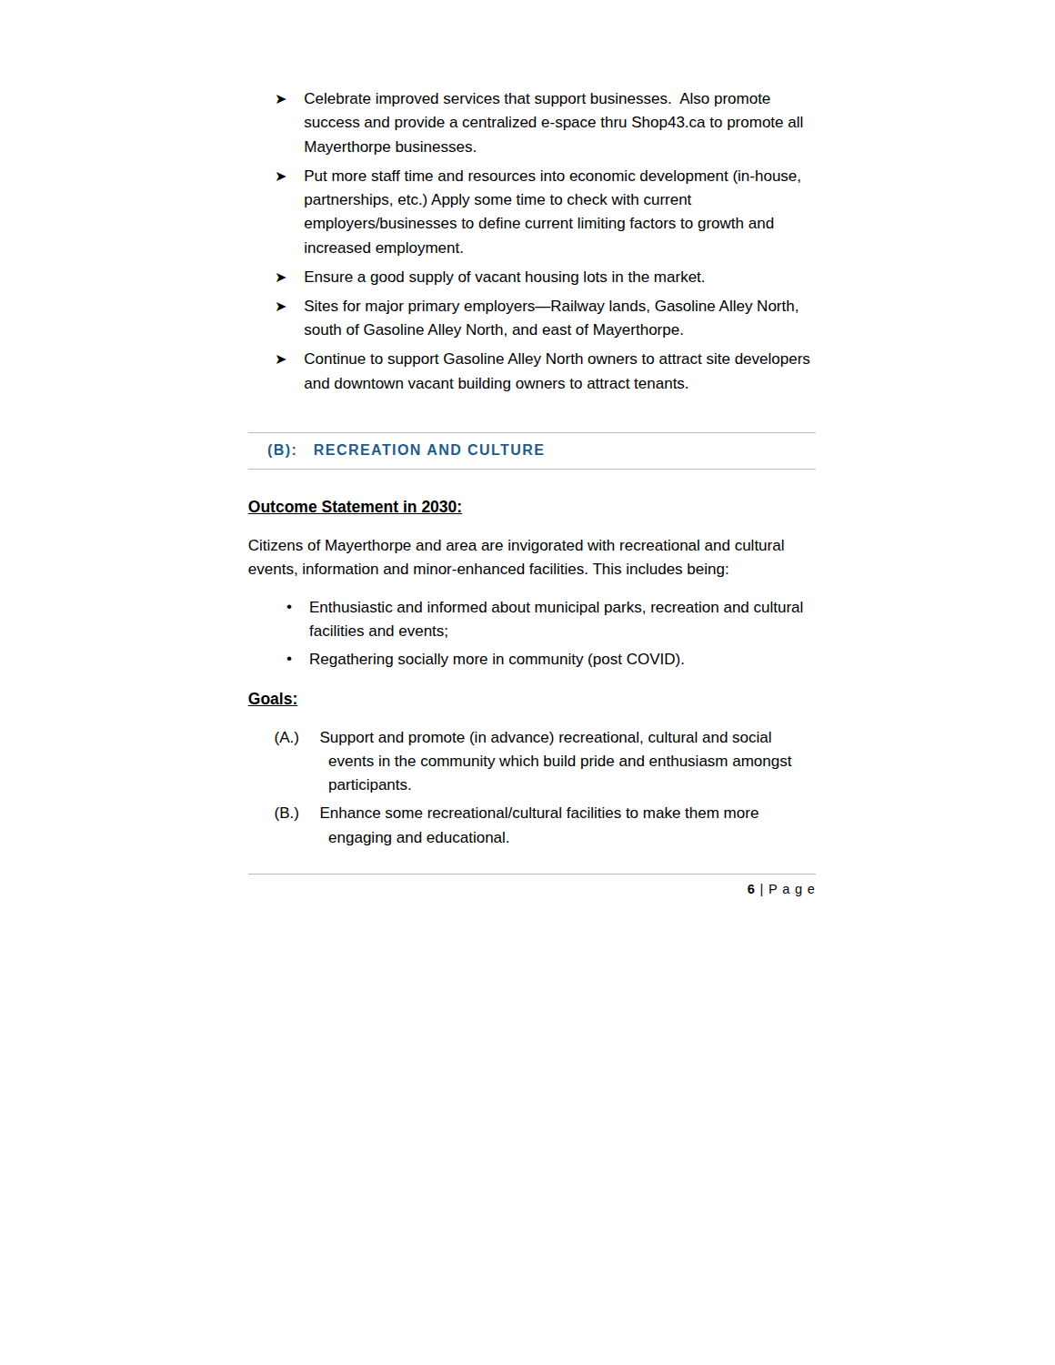Celebrate improved services that support businesses. Also promote success and provide a centralized e-space thru Shop43.ca to promote all Mayerthorpe businesses.
Put more staff time and resources into economic development (in-house, partnerships, etc.) Apply some time to check with current employers/businesses to define current limiting factors to growth and increased employment.
Ensure a good supply of vacant housing lots in the market.
Sites for major primary employers—Railway lands, Gasoline Alley North, south of Gasoline Alley North, and east of Mayerthorpe.
Continue to support Gasoline Alley North owners to attract site developers and downtown vacant building owners to attract tenants.
(B): Recreation and Culture
Outcome Statement in 2030:
Citizens of Mayerthorpe and area are invigorated with recreational and cultural events, information and minor-enhanced facilities. This includes being:
Enthusiastic and informed about municipal parks, recreation and cultural facilities and events;
Regathering socially more in community (post COVID).
Goals:
Support and promote (in advance) recreational, cultural and social events in the community which build pride and enthusiasm amongst participants.
Enhance some recreational/cultural facilities to make them more engaging and educational.
6 | P a g e